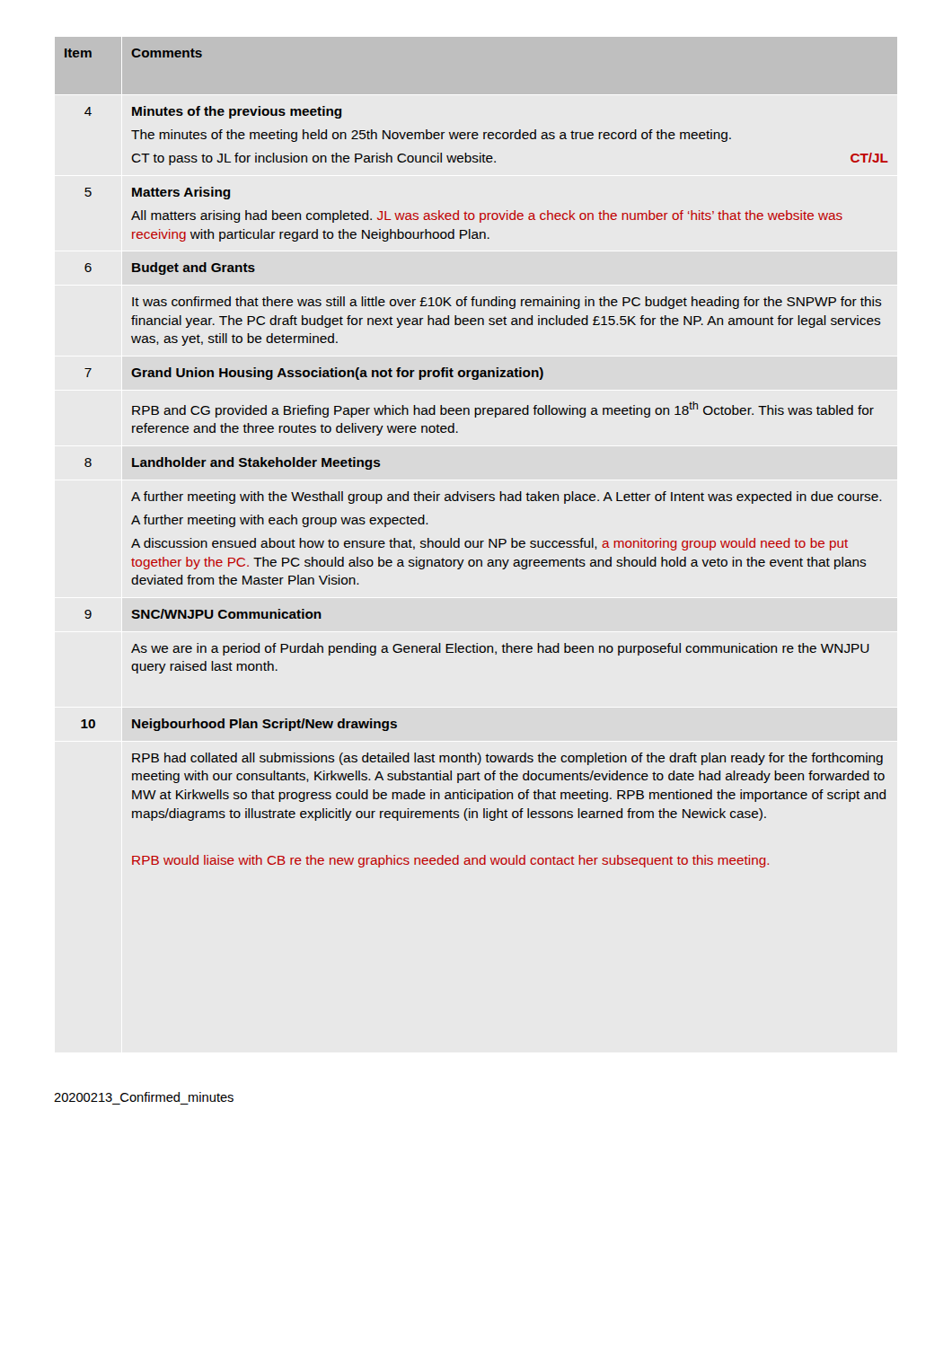| Item | Comments |
| --- | --- |
| 4 | Minutes of the previous meeting The minutes of the meeting held on 25th November were recorded as a true record of the meeting. CT to pass to JL for inclusion on the Parish Council website. CT/JL |
| 5 | Matters Arising All matters arising had been completed. JL was asked to provide a check on the number of ‘hits’ that the website was receiving with particular regard to the Neighbourhood Plan. |
| 6 | Budget and Grants |
| | It was confirmed that there was still a little over £10K of funding remaining in the PC budget heading for the SNPWP for this financial year. The PC draft budget for next year had been set and included £15.5K for the NP. An amount for legal services was, as yet, still to be determined. |
| 7 | Grand Union Housing Association(a not for profit organization) |
| | RPB and CG provided a Briefing Paper which had been prepared following a meeting on 18 th October. This was tabled for reference and the three routes to delivery were noted. |
| 8 | Landholder and Stakeholder Meetings |
| | A further meeting with the Westhall group and their advisers had taken place. A Letter of Intent was expected in due course. A further meeting with each group was expected. A discussion ensued about how to ensure that, should our NP be successful, a monitoring group would need to be put together by the PC. The PC should also be a signatory on any agreements and should hold a veto in the event that plans deviated from the Master Plan Vision. |
| 9 | SNC/WNJPU Communication |
| | As we are in a period of Purdah pending a General Election, there had been no purposeful communication re the WNJPU query raised last month. |
| 10 | Neigbourhood Plan Script/New drawings |
| | RPB had collated all submissions (as detailed last month) towards the completion of the draft plan ready for the forthcoming meeting with our consultants, Kirkwells. A substantial part of the documents/evidence to date had already been forwarded to MW at Kirkwells so that progress could be made in anticipation of that meeting. RPB mentioned the importance of script and maps/diagrams to illustrate explicitly our requirements (in light of lessons learned from the Newick case). RPB would liaise with CB re the new graphics needed and would contact her subsequent to this meeting. |
20200213_Confirmed_minutes